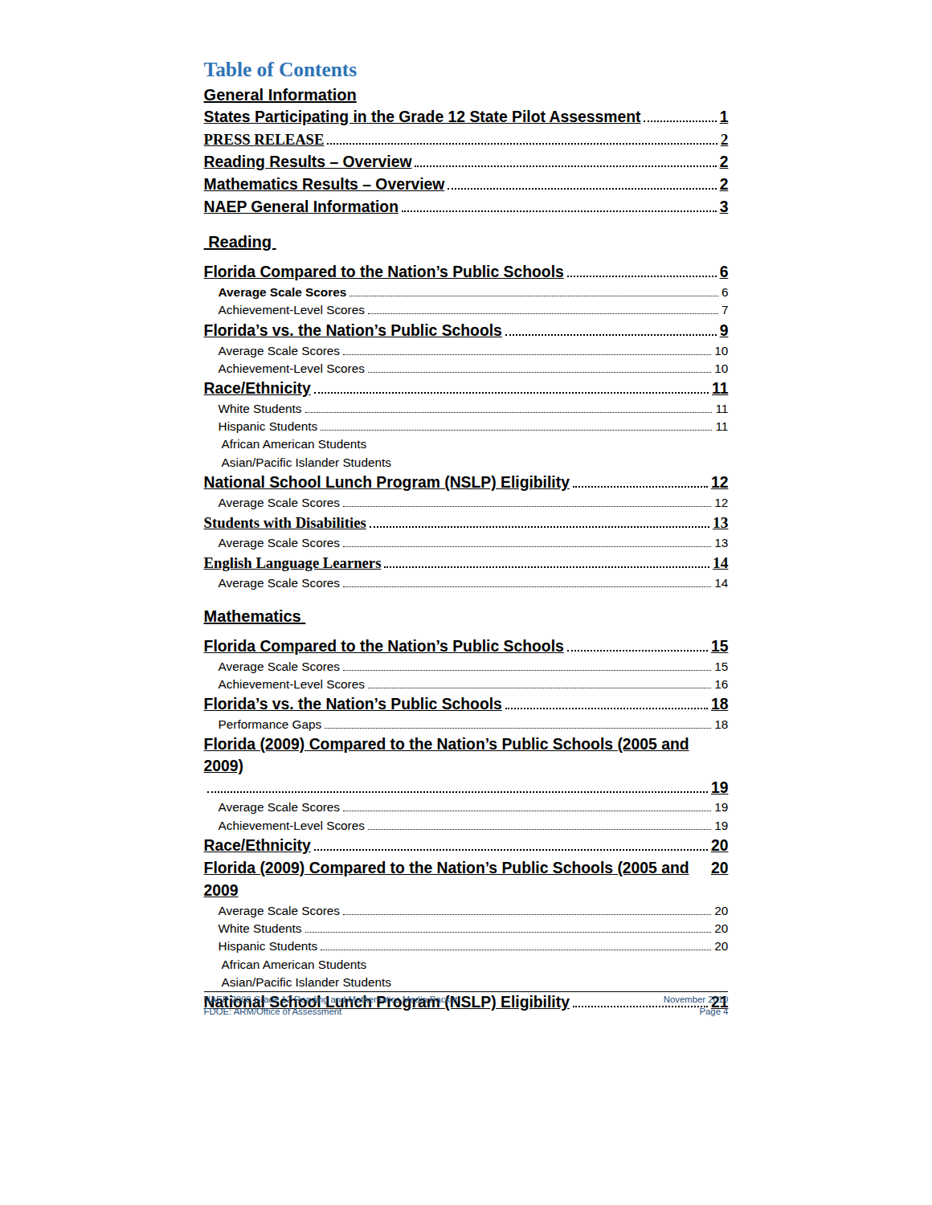Table of Contents
General Information
States Participating in the Grade 12 State Pilot Assessment 1
PRESS RELEASE 2
Reading Results – Overview 2
Mathematics Results – Overview 2
NAEP General Information 3
Reading
Florida Compared to the Nation’s Public Schools 6
Average Scale Scores 6
Achievement-Level Scores 7
Florida’s vs. the Nation’s Public Schools 9
Average Scale Scores 10
Achievement-Level Scores 10
Race/Ethnicity 11
White Students 11
Hispanic Students 11
African American Students
Asian/Pacific Islander Students
National School Lunch Program (NSLP) Eligibility 12
Average Scale Scores 12
Students with Disabilities 13
Average Scale Scores 13
English Language Learners 14
Average Scale Scores 14
Mathematics
Florida Compared to the Nation’s Public Schools 15
Average Scale Scores 15
Achievement-Level Scores 16
Florida’s vs. the Nation’s Public Schools 18
Performance Gaps 18
Florida (2009) Compared to the Nation’s Public Schools (2005 and 2009)
19
Average Scale Scores 19
Achievement-Level Scores 19
Race/Ethnicity 20
Florida (2009) Compared to the Nation’s Public Schools (2005 and 200920
Average Scale Scores 20
White Students 20
Hispanic Students 20
African American Students
Asian/Pacific Islander Students
National School Lunch Program (NSLP) Eligibility 21
NAEP 2009 Grade 12 Reading and Mathematics Media Packet
FDOE: ARM/Office of Assessment
November 2010
Page 4